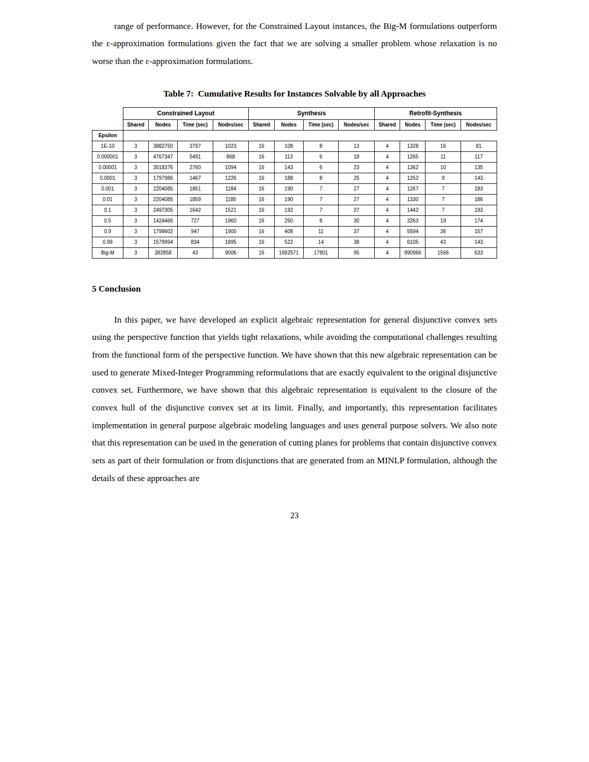range of performance. However, for the Constrained Layout instances, the Big-M formulations outperform the ε-approximation formulations given the fact that we are solving a smaller problem whose relaxation is no worse than the ε-approximation formulations.
Table 7: Cumulative Results for Instances Solvable by all Approaches
| | Constrained Layout | Synthesis | Retrofit-Synthesis |
| --- | --- | --- | --- |
| Shared | Nodes | Time (sec) | Nodes/sec | Shared | Nodes | Time (sec) | Nodes/sec | Shared | Nodes | Time (sec) | Nodes/sec |
| Epsilon | |
| 1E-10 | 3 | 3882750 | 3797 | 1023 | 16 | 108 | 8 | 13 | 4 | 1328 | 16 | 81 |
| 0.000001 | 3 | 4767347 | 5491 | 868 | 16 | 113 | 6 | 18 | 4 | 1265 | 11 | 117 |
| 0.00001 | 3 | 3018376 | 2760 | 1094 | 16 | 143 | 6 | 23 | 4 | 1362 | 10 | 135 |
| 0.0001 | 3 | 1797986 | 1467 | 1226 | 16 | 188 | 8 | 25 | 4 | 1252 | 9 | 143 |
| 0.001 | 3 | 2204085 | 1861 | 1184 | 16 | 190 | 7 | 27 | 4 | 1267 | 7 | 183 |
| 0.01 | 3 | 2204085 | 1859 | 1185 | 16 | 190 | 7 | 27 | 4 | 1330 | 7 | 186 |
| 0.1 | 3 | 2497305 | 1642 | 1521 | 16 | 192 | 7 | 27 | 4 | 1442 | 7 | 193 |
| 0.5 | 3 | 1424466 | 727 | 1960 | 16 | 250 | 8 | 30 | 4 | 3263 | 19 | 174 |
| 0.9 | 3 | 1799602 | 947 | 1900 | 16 | 408 | 11 | 37 | 4 | 5594 | 36 | 157 |
| 0.99 | 3 | 1579994 | 834 | 1895 | 16 | 522 | 14 | 38 | 4 | 6105 | 43 | 143 |
| Big-M | 3 | 382858 | 43 | 9006 | 16 | 1682571 | 17801 | 95 | 4 | 990966 | 1566 | 633 |
5 Conclusion
In this paper, we have developed an explicit algebraic representation for general disjunctive convex sets using the perspective function that yields tight relaxations, while avoiding the computational challenges resulting from the functional form of the perspective function. We have shown that this new algebraic representation can be used to generate Mixed-Integer Programming reformulations that are exactly equivalent to the original disjunctive convex set. Furthermore, we have shown that this algebraic representation is equivalent to the closure of the convex hull of the disjunctive convex set at its limit. Finally, and importantly, this representation facilitates implementation in general purpose algebraic modeling languages and uses general purpose solvers. We also note that this representation can be used in the generation of cutting planes for problems that contain disjunctive convex sets as part of their formulation or from disjunctions that are generated from an MINLP formulation, although the details of these approaches are
23